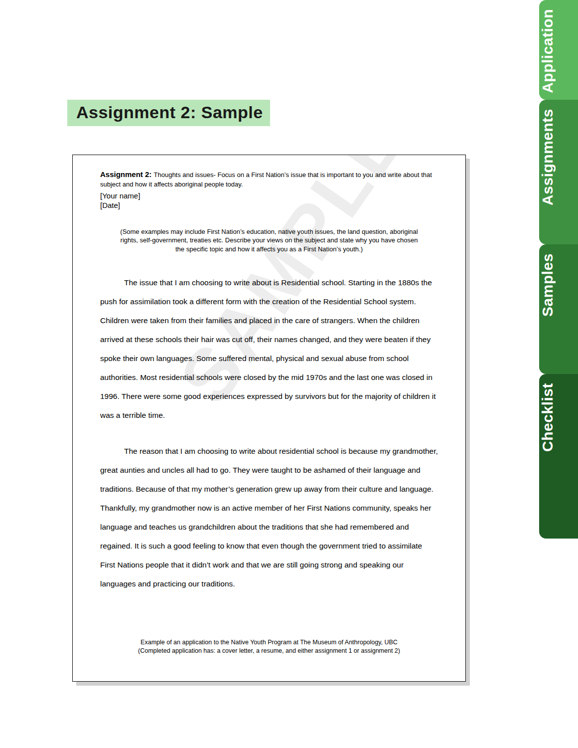Application
Assignments
Samples
Checklist
Assignment 2: Sample
SAMPLE
Assignment 2: Thoughts and issues- Focus on a First Nation’s issue that is important to you and write about that subject and how it affects aboriginal people today.
[Your name]
[Date]
(Some examples may include First Nation’s education, native youth issues, the land question, aboriginal rights, self-government, treaties etc. Describe your views on the subject and state why you have chosen the specific topic and how it affects you as a First Nation’s youth.)
The issue that I am choosing to write about is Residential school. Starting in the 1880s the push for assimilation took a different form with the creation of the Residential School system. Children were taken from their families and placed in the care of strangers. When the children arrived at these schools their hair was cut off, their names changed, and they were beaten if they spoke their own languages. Some suffered mental, physical and sexual abuse from school authorities. Most residential schools were closed by the mid 1970s and the last one was closed in 1996. There were some good experiences expressed by survivors but for the majority of children it was a terrible time.
The reason that I am choosing to write about residential school is because my grandmother, great aunties and uncles all had to go. They were taught to be ashamed of their language and traditions. Because of that my mother’s generation grew up away from their culture and language. Thankfully, my grandmother now is an active member of her First Nations community, speaks her language and teaches us grandchildren about the traditions that she had remembered and regained. It is such a good feeling to know that even though the government tried to assimilate First Nations people that it didn’t work and that we are still going strong and speaking our languages and practicing our traditions.
Example of an application to the Native Youth Program at The Museum of Anthropology, UBC
(Completed application has: a cover letter, a resume, and either assignment 1 or assignment 2)